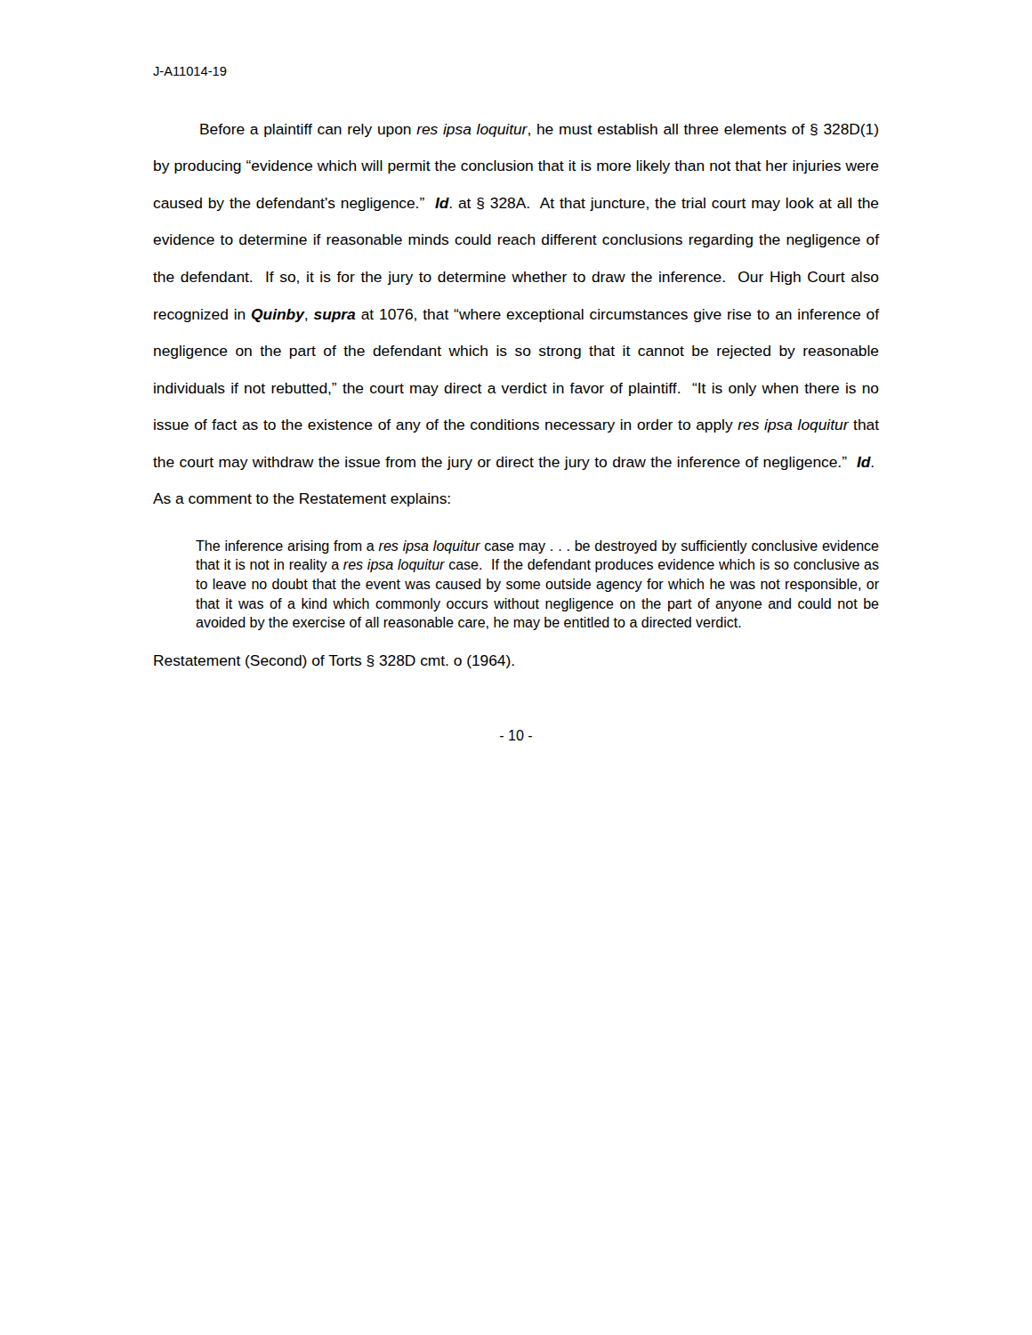J-A11014-19
Before a plaintiff can rely upon res ipsa loquitur, he must establish all three elements of § 328D(1) by producing “evidence which will permit the conclusion that it is more likely than not that her injuries were caused by the defendant's negligence.” Id. at § 328A. At that juncture, the trial court may look at all the evidence to determine if reasonable minds could reach different conclusions regarding the negligence of the defendant. If so, it is for the jury to determine whether to draw the inference. Our High Court also recognized in Quinby, supra at 1076, that “where exceptional circumstances give rise to an inference of negligence on the part of the defendant which is so strong that it cannot be rejected by reasonable individuals if not rebutted,” the court may direct a verdict in favor of plaintiff. “It is only when there is no issue of fact as to the existence of any of the conditions necessary in order to apply res ipsa loquitur that the court may withdraw the issue from the jury or direct the jury to draw the inference of negligence.” Id. As a comment to the Restatement explains:
The inference arising from a res ipsa loquitur case may . . . be destroyed by sufficiently conclusive evidence that it is not in reality a res ipsa loquitur case. If the defendant produces evidence which is so conclusive as to leave no doubt that the event was caused by some outside agency for which he was not responsible, or that it was of a kind which commonly occurs without negligence on the part of anyone and could not be avoided by the exercise of all reasonable care, he may be entitled to a directed verdict.
Restatement (Second) of Torts § 328D cmt. o (1964).
- 10 -